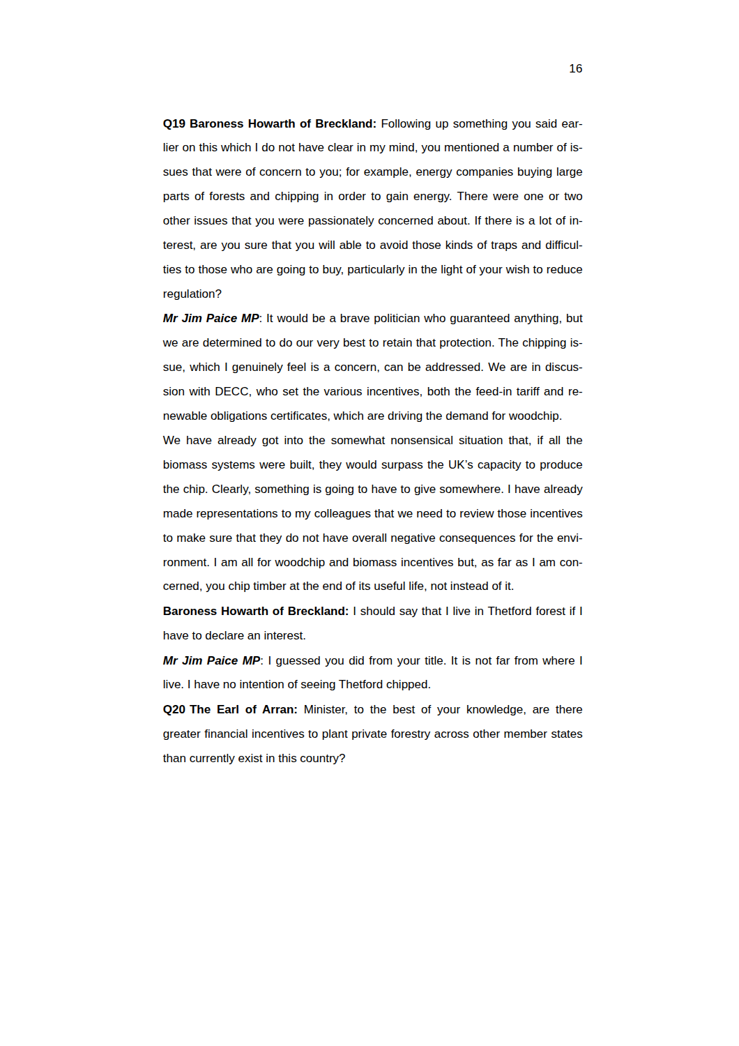16
Q19 Baroness Howarth of Breckland: Following up something you said earlier on this which I do not have clear in my mind, you mentioned a number of issues that were of concern to you; for example, energy companies buying large parts of forests and chipping in order to gain energy. There were one or two other issues that you were passionately concerned about. If there is a lot of interest, are you sure that you will able to avoid those kinds of traps and difficulties to those who are going to buy, particularly in the light of your wish to reduce regulation?
Mr Jim Paice MP: It would be a brave politician who guaranteed anything, but we are determined to do our very best to retain that protection. The chipping issue, which I genuinely feel is a concern, can be addressed. We are in discussion with DECC, who set the various incentives, both the feed-in tariff and renewable obligations certificates, which are driving the demand for woodchip.
We have already got into the somewhat nonsensical situation that, if all the biomass systems were built, they would surpass the UK’s capacity to produce the chip. Clearly, something is going to have to give somewhere. I have already made representations to my colleagues that we need to review those incentives to make sure that they do not have overall negative consequences for the environment. I am all for woodchip and biomass incentives but, as far as I am concerned, you chip timber at the end of its useful life, not instead of it.
Baroness Howarth of Breckland: I should say that I live in Thetford forest if I have to declare an interest.
Mr Jim Paice MP: I guessed you did from your title. It is not far from where I live. I have no intention of seeing Thetford chipped.
Q20 The Earl of Arran: Minister, to the best of your knowledge, are there greater financial incentives to plant private forestry across other member states than currently exist in this country?